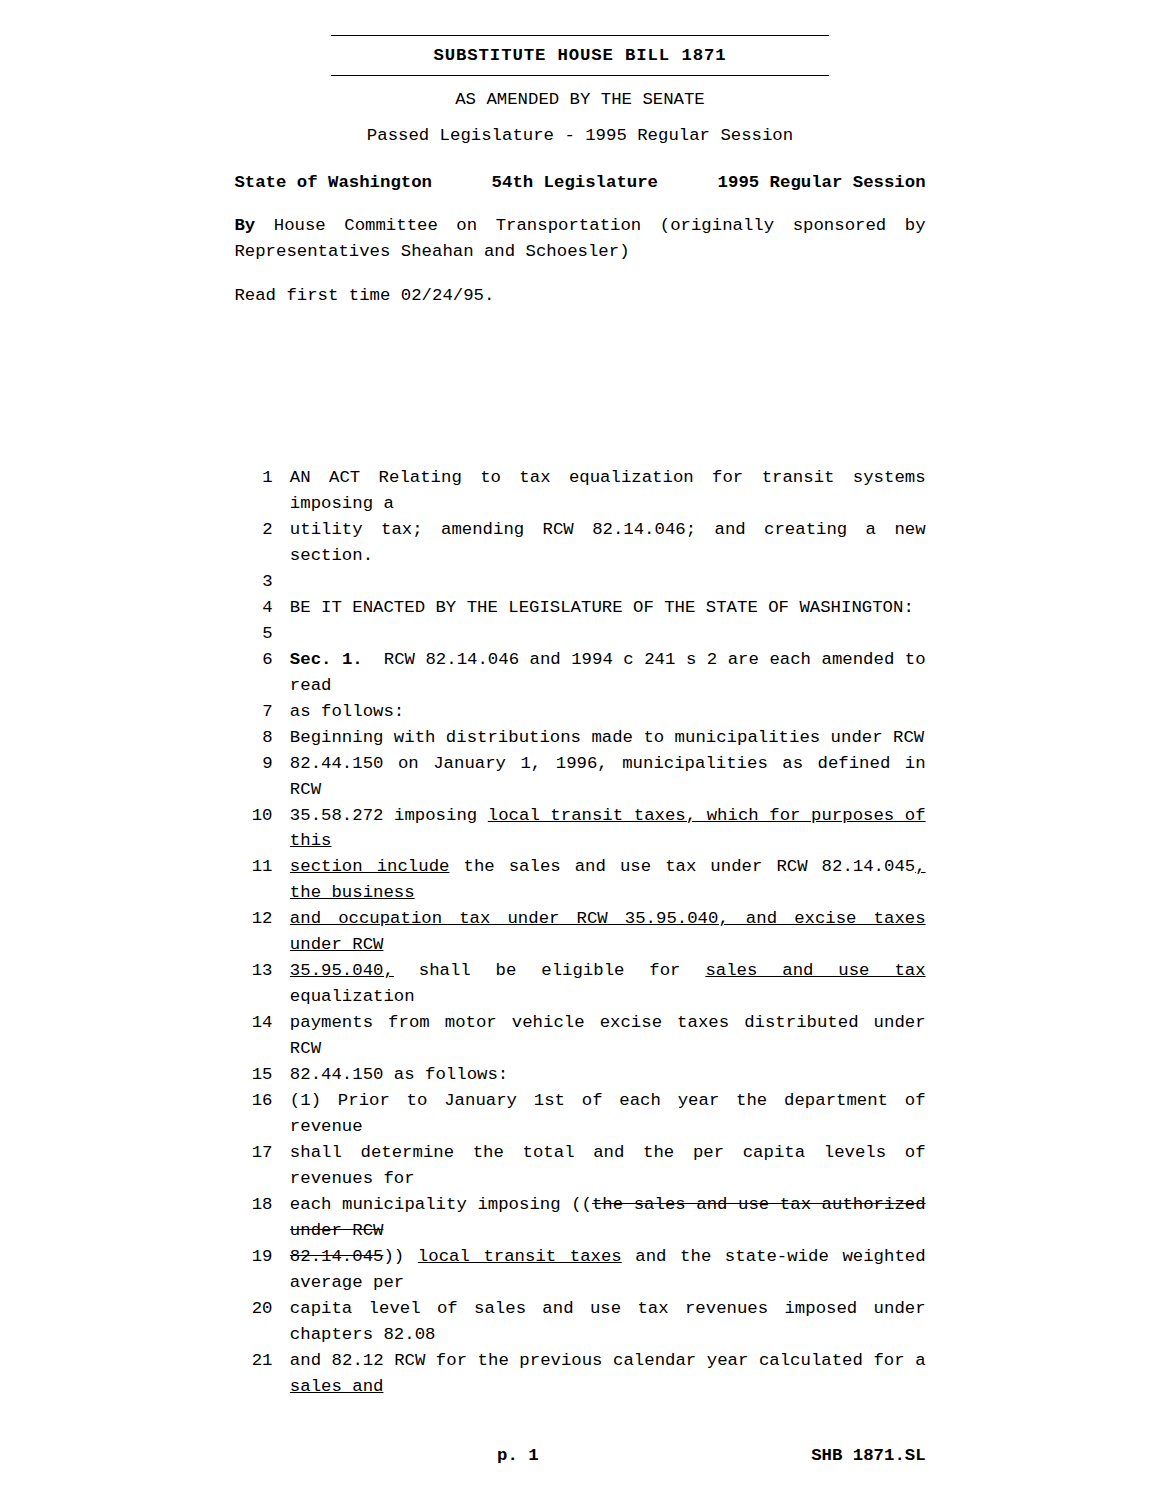SUBSTITUTE HOUSE BILL 1871
AS AMENDED BY THE SENATE
Passed Legislature - 1995 Regular Session
State of Washington 54th Legislature 1995 Regular Session
By House Committee on Transportation (originally sponsored by Representatives Sheahan and Schoesler)
Read first time 02/24/95.
AN ACT Relating to tax equalization for transit systems imposing a
utility tax; amending RCW 82.14.046; and creating a new section.
BE IT ENACTED BY THE LEGISLATURE OF THE STATE OF WASHINGTON:
Sec. 1. RCW 82.14.046 and 1994 c 241 s 2 are each amended to read
as follows:
Beginning with distributions made to municipalities under RCW
82.44.150 on January 1, 1996, municipalities as defined in RCW
35.58.272 imposing local transit taxes, which for purposes of this
section include the sales and use tax under RCW 82.14.045, the business
and occupation tax under RCW 35.95.040, and excise taxes under RCW
35.95.040, shall be eligible for sales and use tax equalization
payments from motor vehicle excise taxes distributed under RCW
82.44.150 as follows:
(1) Prior to January 1st of each year the department of revenue
shall determine the total and the per capita levels of revenues for
each municipality imposing ((the sales and use tax authorized under RCW
82.14.045)) local transit taxes and the state-wide weighted average per
capita level of sales and use tax revenues imposed under chapters 82.08
and 82.12 RCW for the previous calendar year calculated for a sales and
p. 1 SHB 1871.SL